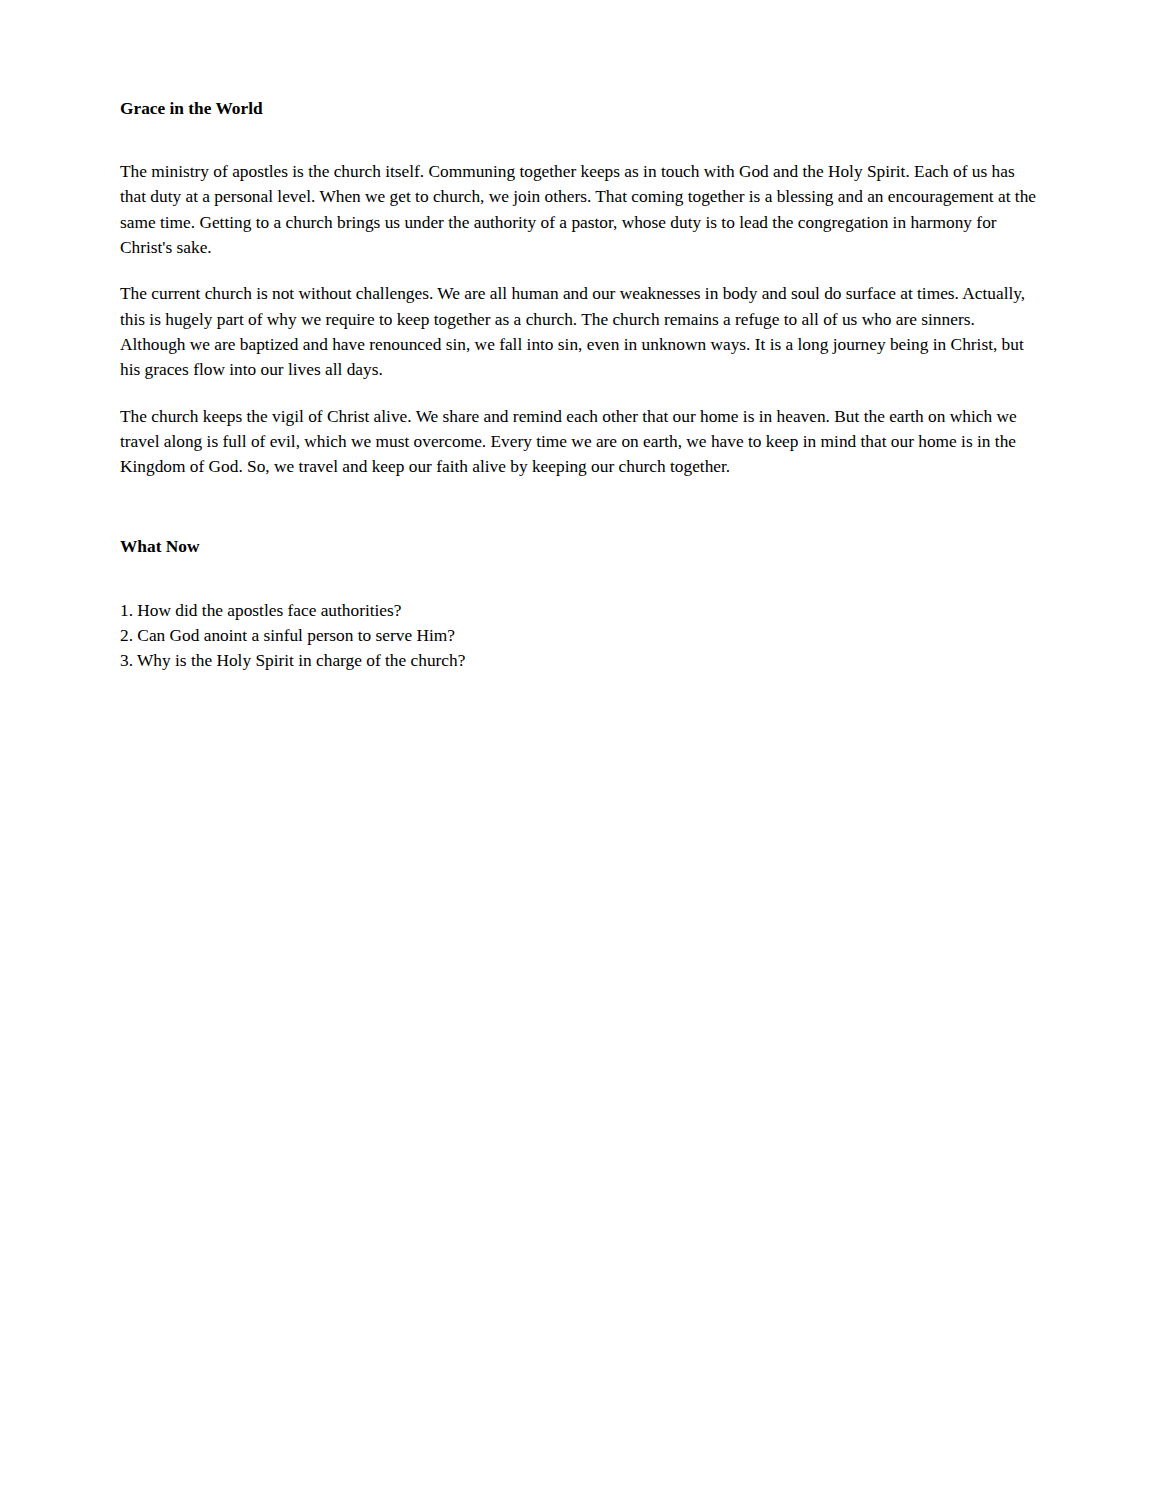Grace in the World
The ministry of apostles is the church itself. Communing together keeps as in touch with God and the Holy Spirit. Each of us has that duty at a personal level. When we get to church, we join others. That coming together is a blessing and an encouragement at the same time. Getting to a church brings us under the authority of a pastor, whose duty is to lead the congregation in harmony for Christ's sake.
The current church is not without challenges. We are all human and our weaknesses in body and soul do surface at times. Actually, this is hugely part of why we require to keep together as a church. The church remains a refuge to all of us who are sinners. Although we are baptized and have renounced sin, we fall into sin, even in unknown ways. It is a long journey being in Christ, but his graces flow into our lives all days.
The church keeps the vigil of Christ alive. We share and remind each other that our home is in heaven. But the earth on which we travel along is full of evil, which we must overcome. Every time we are on earth, we have to keep in mind that our home is in the Kingdom of God. So, we travel and keep our faith alive by keeping our church together.
What Now
1. How did the apostles face authorities?
2. Can God anoint a sinful person to serve Him?
3. Why is the Holy Spirit in charge of the church?